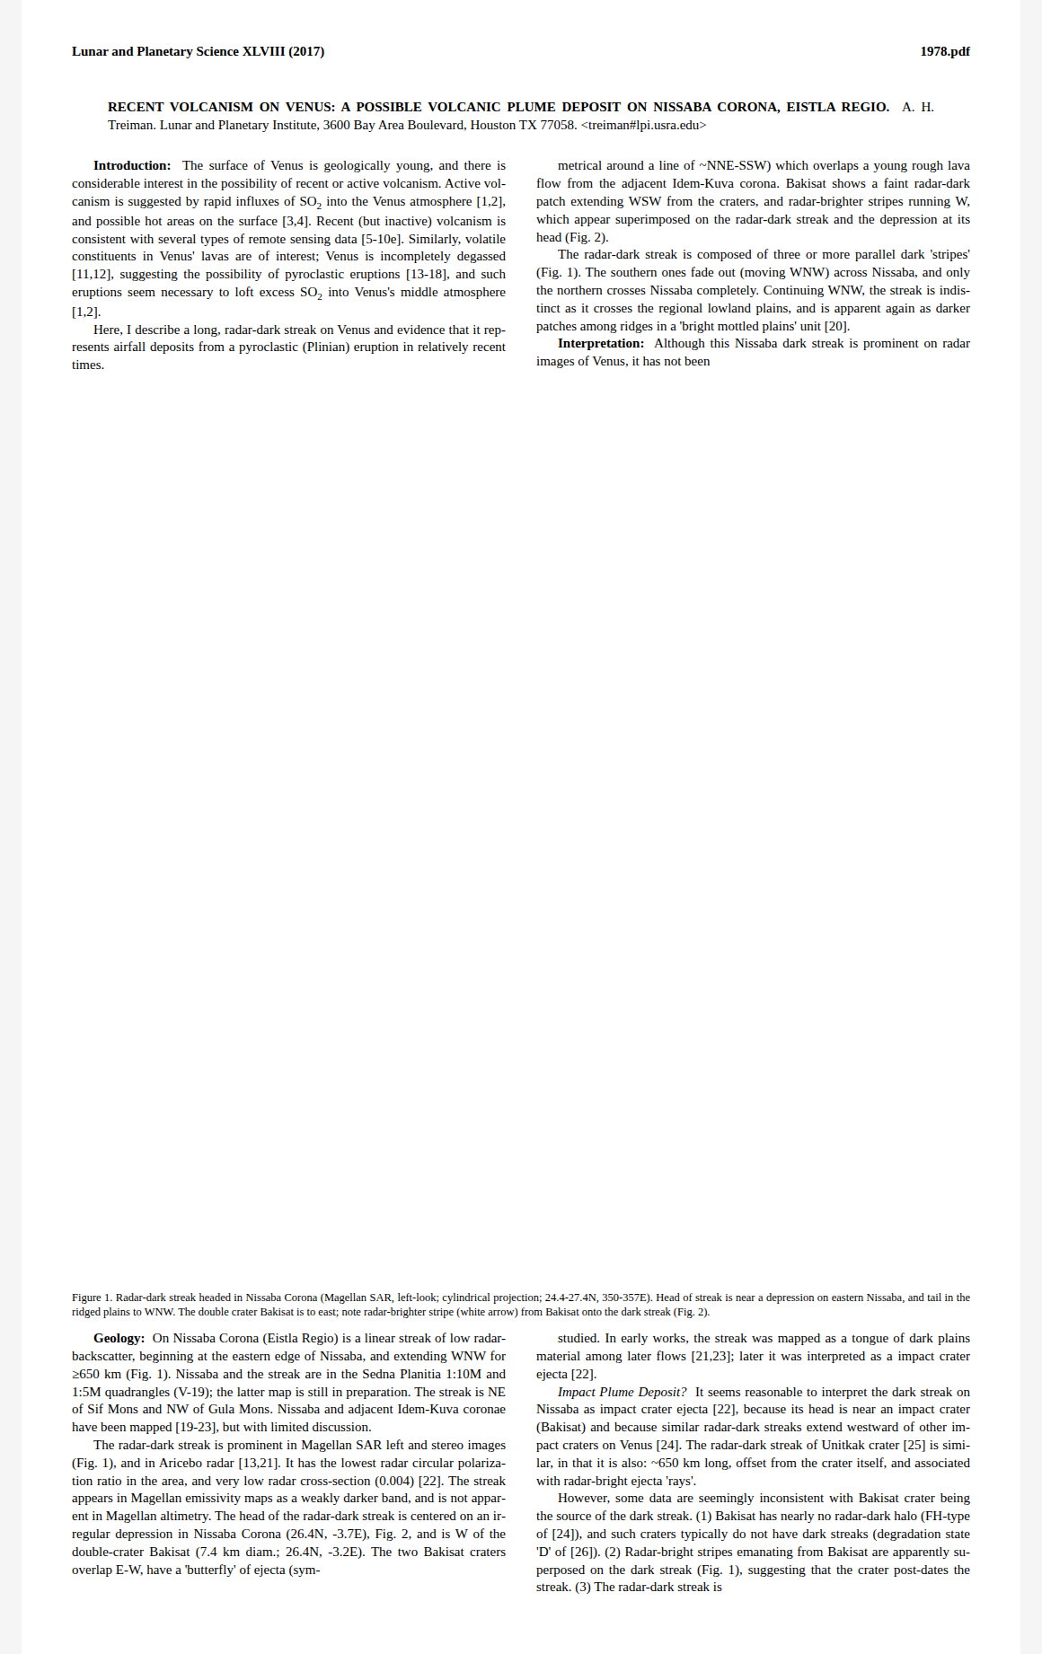Lunar and Planetary Science XLVIII (2017) 1978.pdf
Recent Volcanism on Venus: A Possible Volcanic Plume Deposit on Nissaba Corona, Eistla Regio. A. H. Treiman. Lunar and Planetary Institute, 3600 Bay Area Boulevard, Houston TX 77058. <treiman#lpi.usra.edu>
Introduction: The surface of Venus is geologically young, and there is considerable interest in the possibility of recent or active volcanism. Active volcanism is suggested by rapid influxes of SO2 into the Venus atmosphere [1,2], and possible hot areas on the surface [3,4]. Recent (but inactive) volcanism is consistent with several types of remote sensing data [5-10e]. Similarly, volatile constituents in Venus' lavas are of interest; Venus is incompletely degassed [11,12], suggesting the possibility of pyroclastic eruptions [13-18], and such eruptions seem necessary to loft excess SO2 into Venus's middle atmosphere [1,2].
Here, I describe a long, radar-dark streak on Venus and evidence that it represents airfall deposits from a pyroclastic (Plinian) eruption in relatively recent times.
metrical around a line of ~NNE-SSW) which overlaps a young rough lava flow from the adjacent Idem-Kuva corona. Bakisat shows a faint radar-dark patch extending WSW from the craters, and radar-brighter stripes running W, which appear superimposed on the radar-dark streak and the depression at its head (Fig. 2).
The radar-dark streak is composed of three or more parallel dark 'stripes' (Fig. 1). The southern ones fade out (moving WNW) across Nissaba, and only the northern crosses Nissaba completely. Continuing WNW, the streak is indistinct as it crosses the regional lowland plains, and is apparent again as darker patches among ridges in a 'bright mottled plains' unit [20].
Interpretation: Although this Nissaba dark streak is prominent on radar images of Venus, it has not been
Figure 1. Radar-dark streak headed in Nissaba Corona (Magellan SAR, left-look; cylindrical projection; 24.4-27.4N, 350-357E). Head of streak is near a depression on eastern Nissaba, and tail in the ridged plains to WNW. The double crater Bakisat is to east; note radar-brighter stripe (white arrow) from Bakisat onto the dark streak (Fig. 2).
Geology: On Nissaba Corona (Eistla Regio) is a linear streak of low radar-backscatter, beginning at the eastern edge of Nissaba, and extending WNW for ≥650 km (Fig. 1). Nissaba and the streak are in the Sedna Planitia 1:10M and 1:5M quadrangles (V-19); the latter map is still in preparation. The streak is NE of Sif Mons and NW of Gula Mons. Nissaba and adjacent Idem-Kuva coronae have been mapped [19-23], but with limited discussion.
The radar-dark streak is prominent in Magellan SAR left and stereo images (Fig. 1), and in Aricebo radar [13,21]. It has the lowest radar circular polarization ratio in the area, and very low radar cross-section (0.004) [22]. The streak appears in Magellan emissivity maps as a weakly darker band, and is not apparent in Magellan altimetry. The head of the radar-dark streak is centered on an irregular depression in Nissaba Corona (26.4N, -3.7E), Fig. 2, and is W of the double-crater Bakisat (7.4 km diam.; 26.4N, -3.2E). The two Bakisat craters overlap E-W, have a 'butterfly' of ejecta (sym-
studied. In early works, the streak was mapped as a tongue of dark plains material among later flows [21,23]; later it was interpreted as a impact crater ejecta [22].
Impact Plume Deposit? It seems reasonable to interpret the dark streak on Nissaba as impact crater ejecta [22], because its head is near an impact crater (Bakisat) and because similar radar-dark streaks extend westward of other impact craters on Venus [24]. The radar-dark streak of Unitkak crater [25] is similar, in that it is also: ~650 km long, offset from the crater itself, and associated with radar-bright ejecta 'rays'.
However, some data are seemingly inconsistent with Bakisat crater being the source of the dark streak. (1) Bakisat has nearly no radar-dark halo (FH-type of [24]), and such craters typically do not have dark streaks (degradation state 'D' of [26]). (2) Radar-bright stripes emanating from Bakisat are apparently superposed on the dark streak (Fig. 1), suggesting that the crater post-dates the streak. (3) The radar-dark streak is